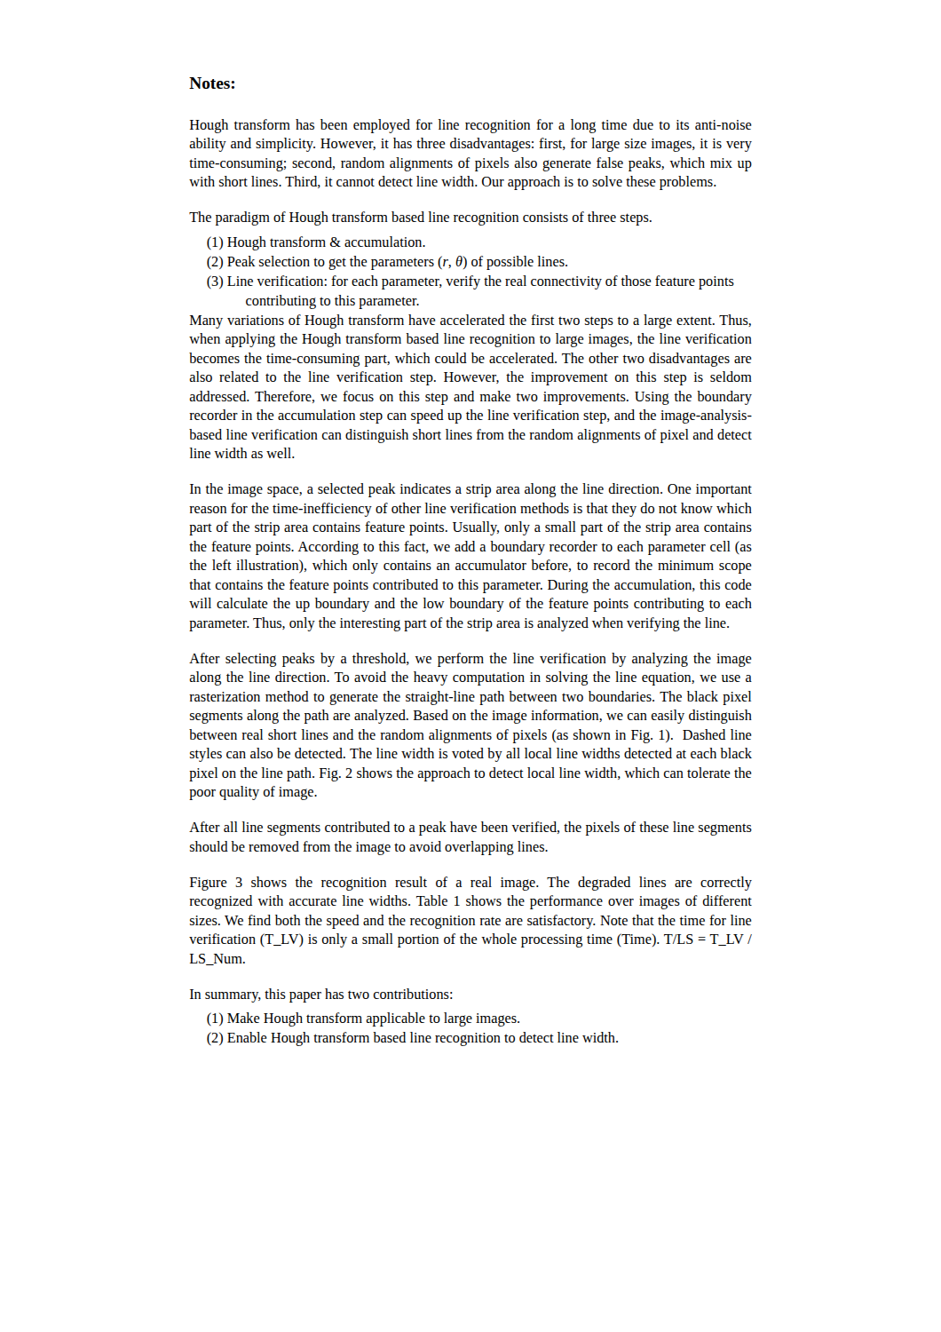Notes:
Hough transform has been employed for line recognition for a long time due to its anti-noise ability and simplicity. However, it has three disadvantages: first, for large size images, it is very time-consuming; second, random alignments of pixels also generate false peaks, which mix up with short lines. Third, it cannot detect line width. Our approach is to solve these problems.
The paradigm of Hough transform based line recognition consists of three steps.
(1) Hough transform & accumulation.
(2) Peak selection to get the parameters (r, θ) of possible lines.
(3) Line verification: for each parameter, verify the real connectivity of those feature points contributing to this parameter.
Many variations of Hough transform have accelerated the first two steps to a large extent. Thus, when applying the Hough transform based line recognition to large images, the line verification becomes the time-consuming part, which could be accelerated. The other two disadvantages are also related to the line verification step. However, the improvement on this step is seldom addressed. Therefore, we focus on this step and make two improvements. Using the boundary recorder in the accumulation step can speed up the line verification step, and the image-analysis-based line verification can distinguish short lines from the random alignments of pixel and detect line width as well.
In the image space, a selected peak indicates a strip area along the line direction. One important reason for the time-inefficiency of other line verification methods is that they do not know which part of the strip area contains feature points. Usually, only a small part of the strip area contains the feature points. According to this fact, we add a boundary recorder to each parameter cell (as the left illustration), which only contains an accumulator before, to record the minimum scope that contains the feature points contributed to this parameter. During the accumulation, this code will calculate the up boundary and the low boundary of the feature points contributing to each parameter. Thus, only the interesting part of the strip area is analyzed when verifying the line.
After selecting peaks by a threshold, we perform the line verification by analyzing the image along the line direction. To avoid the heavy computation in solving the line equation, we use a rasterization method to generate the straight-line path between two boundaries. The black pixel segments along the path are analyzed. Based on the image information, we can easily distinguish between real short lines and the random alignments of pixels (as shown in Fig. 1). Dashed line styles can also be detected. The line width is voted by all local line widths detected at each black pixel on the line path. Fig. 2 shows the approach to detect local line width, which can tolerate the poor quality of image.
After all line segments contributed to a peak have been verified, the pixels of these line segments should be removed from the image to avoid overlapping lines.
Figure 3 shows the recognition result of a real image. The degraded lines are correctly recognized with accurate line widths. Table 1 shows the performance over images of different sizes. We find both the speed and the recognition rate are satisfactory. Note that the time for line verification (T_LV) is only a small portion of the whole processing time (Time). T/LS = T_LV / LS_Num.
In summary, this paper has two contributions:
(1) Make Hough transform applicable to large images.
(2) Enable Hough transform based line recognition to detect line width.